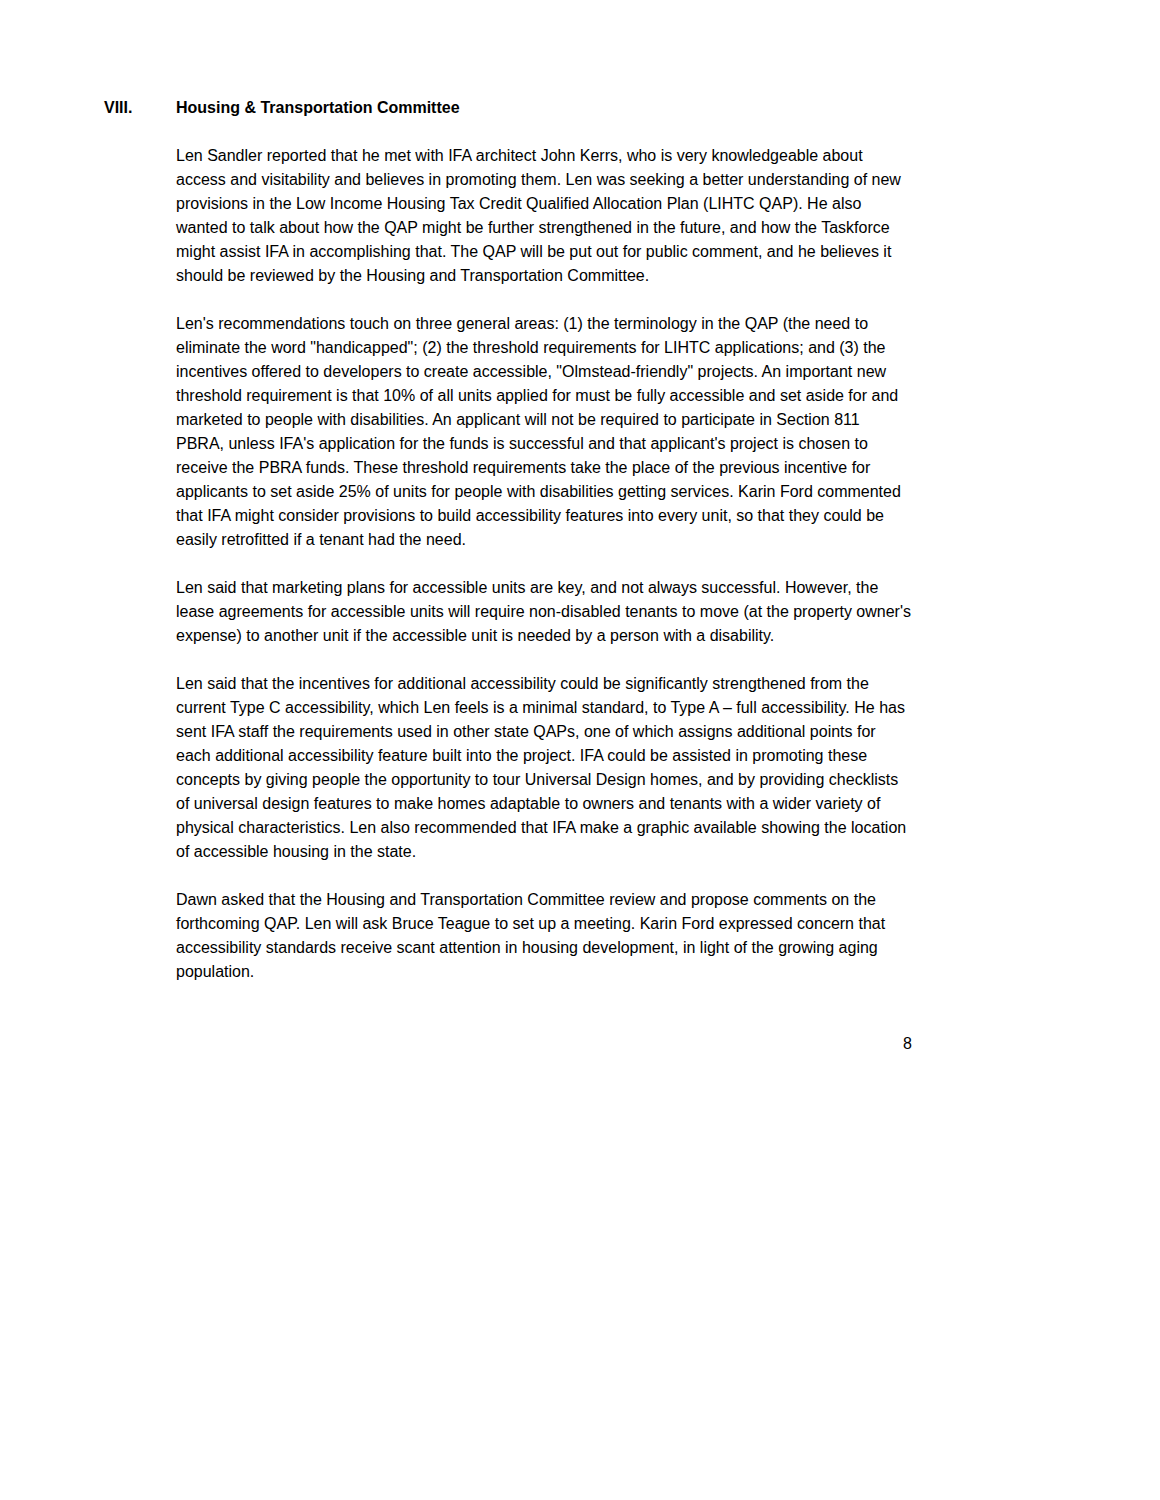VIII. Housing & Transportation Committee
Len Sandler reported that he met with IFA architect John Kerrs, who is very knowledgeable about access and visitability and believes in promoting them. Len was seeking a better understanding of new provisions in the Low Income Housing Tax Credit Qualified Allocation Plan (LIHTC QAP). He also wanted to talk about how the QAP might be further strengthened in the future, and how the Taskforce might assist IFA in accomplishing that. The QAP will be put out for public comment, and he believes it should be reviewed by the Housing and Transportation Committee.
Len's recommendations touch on three general areas: (1) the terminology in the QAP (the need to eliminate the word "handicapped"; (2) the threshold requirements for LIHTC applications; and (3) the incentives offered to developers to create accessible, "Olmstead-friendly" projects. An important new threshold requirement is that 10% of all units applied for must be fully accessible and set aside for and marketed to people with disabilities. An applicant will not be required to participate in Section 811 PBRA, unless IFA's application for the funds is successful and that applicant's project is chosen to receive the PBRA funds. These threshold requirements take the place of the previous incentive for applicants to set aside 25% of units for people with disabilities getting services. Karin Ford commented that IFA might consider provisions to build accessibility features into every unit, so that they could be easily retrofitted if a tenant had the need.
Len said that marketing plans for accessible units are key, and not always successful. However, the lease agreements for accessible units will require non-disabled tenants to move (at the property owner's expense) to another unit if the accessible unit is needed by a person with a disability.
Len said that the incentives for additional accessibility could be significantly strengthened from the current Type C accessibility, which Len feels is a minimal standard, to Type A – full accessibility. He has sent IFA staff the requirements used in other state QAPs, one of which assigns additional points for each additional accessibility feature built into the project. IFA could be assisted in promoting these concepts by giving people the opportunity to tour Universal Design homes, and by providing checklists of universal design features to make homes adaptable to owners and tenants with a wider variety of physical characteristics. Len also recommended that IFA make a graphic available showing the location of accessible housing in the state.
Dawn asked that the Housing and Transportation Committee review and propose comments on the forthcoming QAP. Len will ask Bruce Teague to set up a meeting. Karin Ford expressed concern that accessibility standards receive scant attention in housing development, in light of the growing aging population.
8